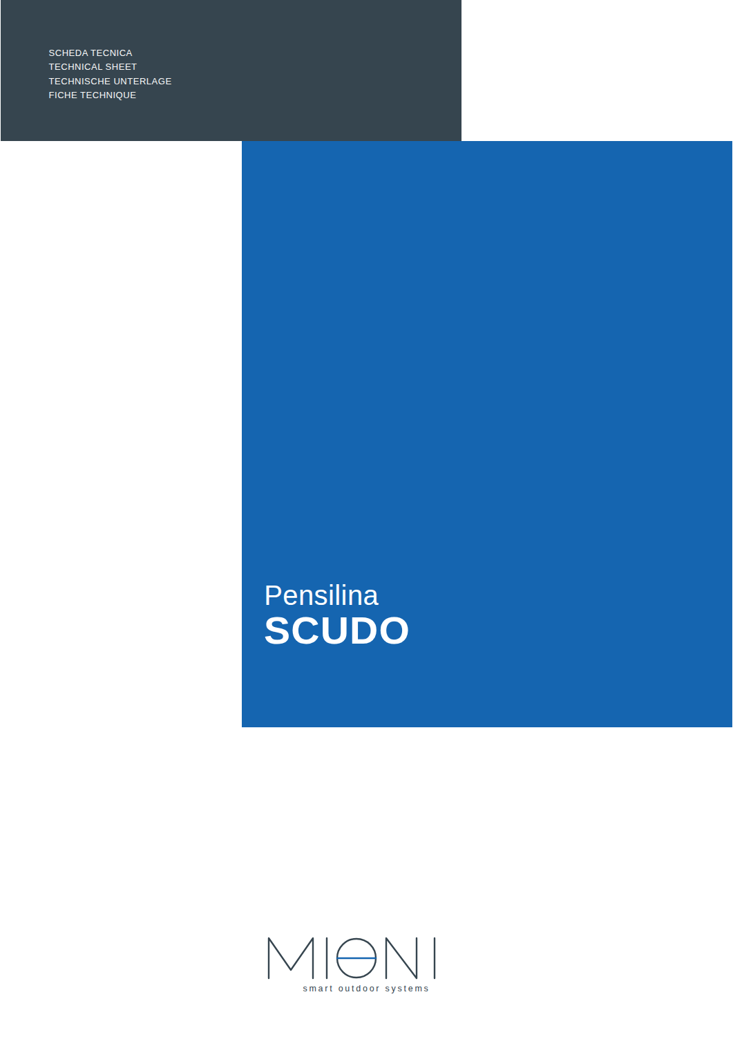SCHEDA TECNICA
TECHNICAL SHEET
TECHNISCHE UNTERLAGE
FICHE TECHNIQUE
Pensilina SCUDO
smart outdoor systems